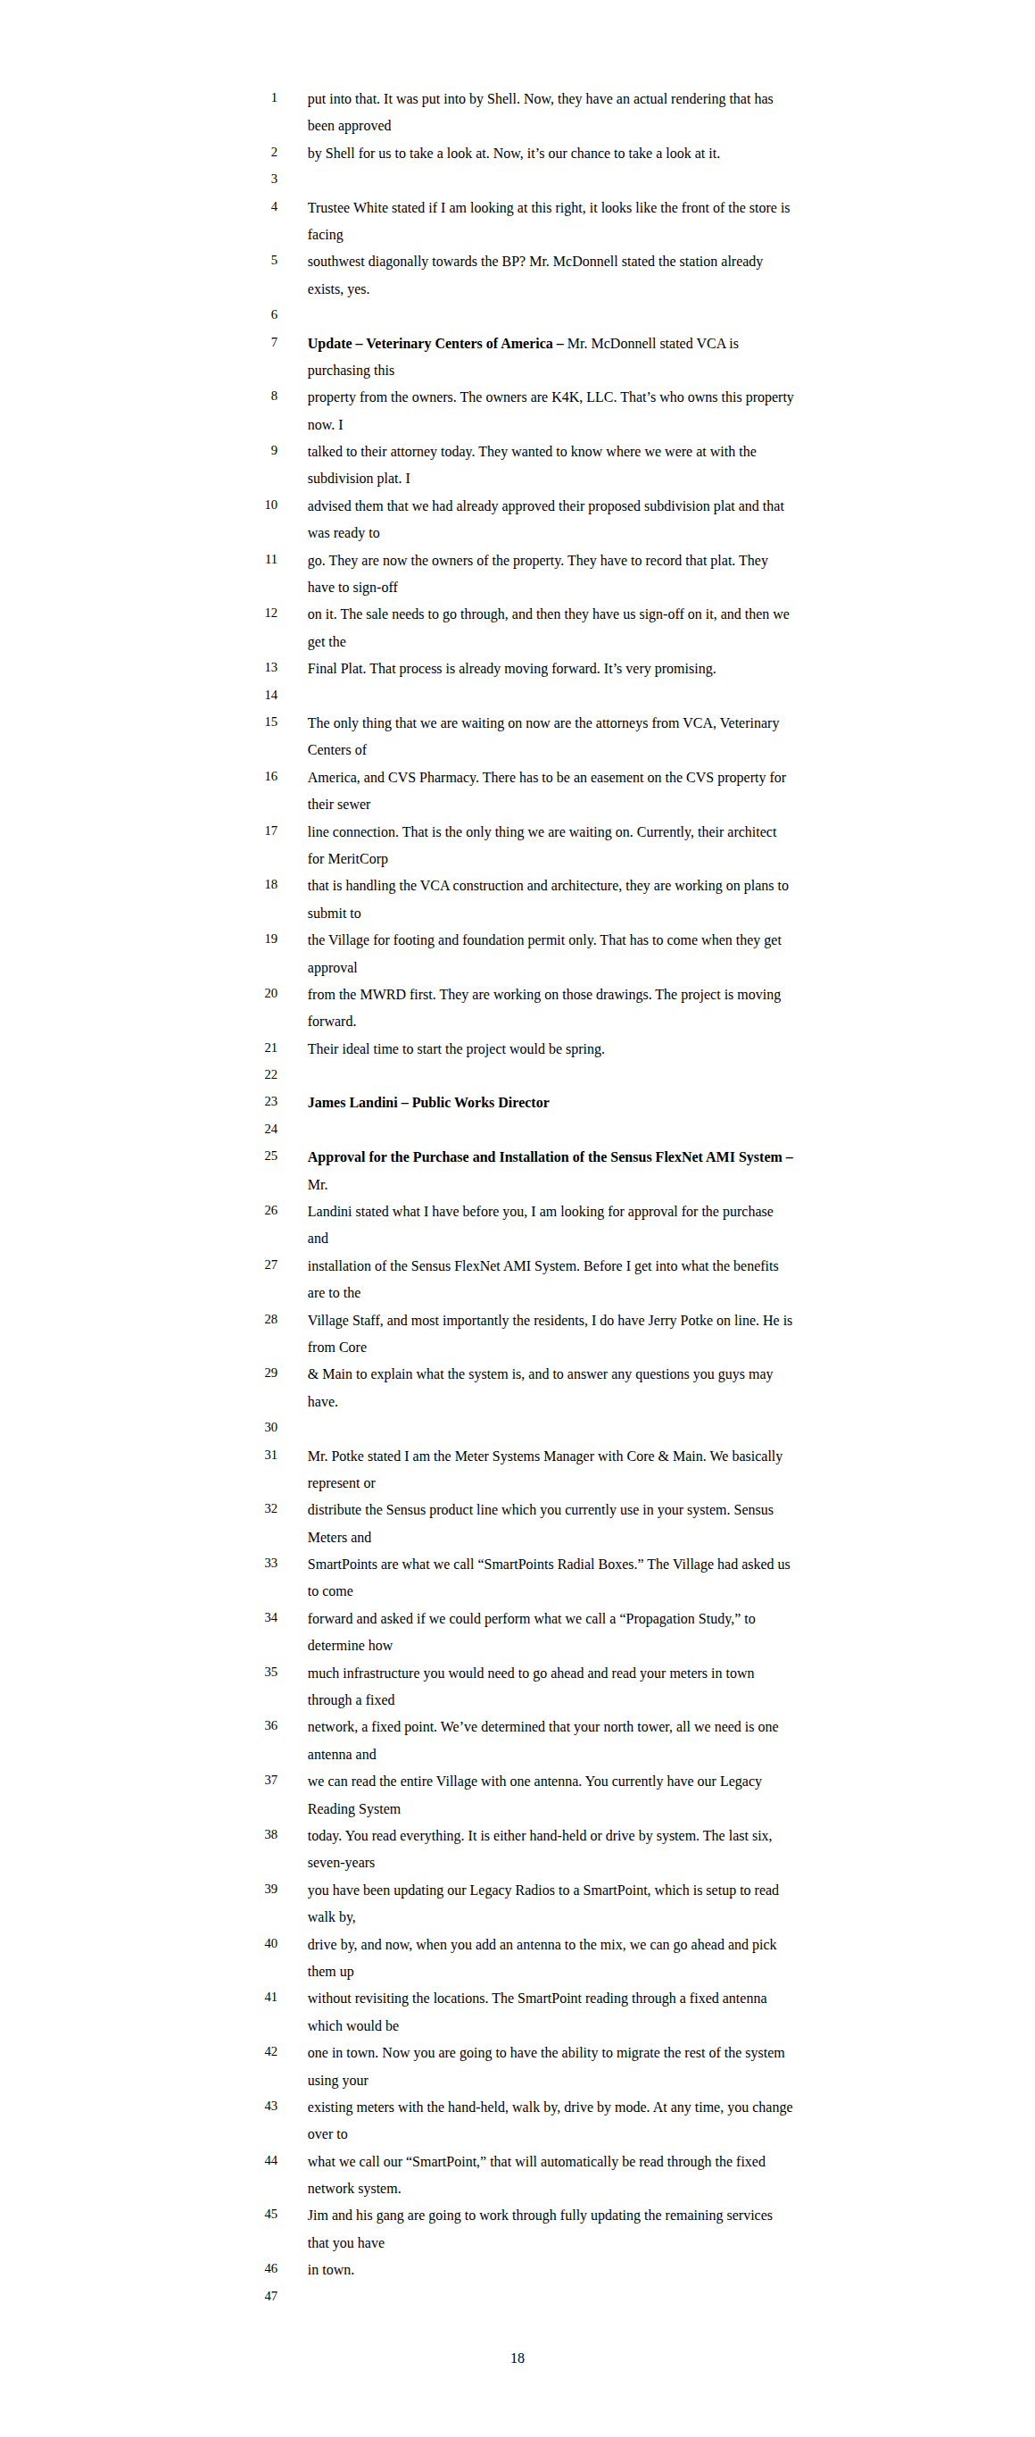1 put into that. It was put into by Shell. Now, they have an actual rendering that has been approved
2 by Shell for us to take a look at. Now, it’s our chance to take a look at it.
3
4 Trustee White stated if I am looking at this right, it looks like the front of the store is facing
5 southwest diagonally towards the BP? Mr. McDonnell stated the station already exists, yes.
6
7 Update – Veterinary Centers of America – Mr. McDonnell stated VCA is purchasing this
8 property from the owners. The owners are K4K, LLC. That’s who owns this property now. I
9 talked to their attorney today. They wanted to know where we were at with the subdivision plat. I
10 advised them that we had already approved their proposed subdivision plat and that was ready to
11 go. They are now the owners of the property. They have to record that plat. They have to sign-off
12 on it. The sale needs to go through, and then they have us sign-off on it, and then we get the
13 Final Plat. That process is already moving forward. It’s very promising.
14
15 The only thing that we are waiting on now are the attorneys from VCA, Veterinary Centers of
16 America, and CVS Pharmacy. There has to be an easement on the CVS property for their sewer
17 line connection. That is the only thing we are waiting on. Currently, their architect for MeritCorp
18 that is handling the VCA construction and architecture, they are working on plans to submit to
19 the Village for footing and foundation permit only. That has to come when they get approval
20 from the MWRD first. They are working on those drawings. The project is moving forward.
21 Their ideal time to start the project would be spring.
22
23 James Landini – Public Works Director
24
25 Approval for the Purchase and Installation of the Sensus FlexNet AMI System – Mr.
26 Landini stated what I have before you, I am looking for approval for the purchase and
27 installation of the Sensus FlexNet AMI System. Before I get into what the benefits are to the
28 Village Staff, and most importantly the residents, I do have Jerry Potke on line. He is from Core
29& Main to explain what the system is, and to answer any questions you guys may have.
30
31 Mr. Potke stated I am the Meter Systems Manager with Core & Main. We basically represent or
32 distribute the Sensus product line which you currently use in your system. Sensus Meters and
33 SmartPoints are what we call “SmartPoints Radial Boxes.” The Village had asked us to come
34 forward and asked if we could perform what we call a “Propagation Study,” to determine how
35 much infrastructure you would need to go ahead and read your meters in town through a fixed
36 network, a fixed point. We’ve determined that your north tower, all we need is one antenna and
37 we can read the entire Village with one antenna. You currently have our Legacy Reading System
38 today. You read everything. It is either hand-held or drive by system. The last six, seven-years
39 you have been updating our Legacy Radios to a SmartPoint, which is setup to read walk by,
40 drive by, and now, when you add an antenna to the mix, we can go ahead and pick them up
41 without revisiting the locations. The SmartPoint reading through a fixed antenna which would be
42 one in town. Now you are going to have the ability to migrate the rest of the system using your
43 existing meters with the hand-held, walk by, drive by mode. At any time, you change over to
44 what we call our “SmartPoint,” that will automatically be read through the fixed network system.
45 Jim and his gang are going to work through fully updating the remaining services that you have
46 in town.
47
18